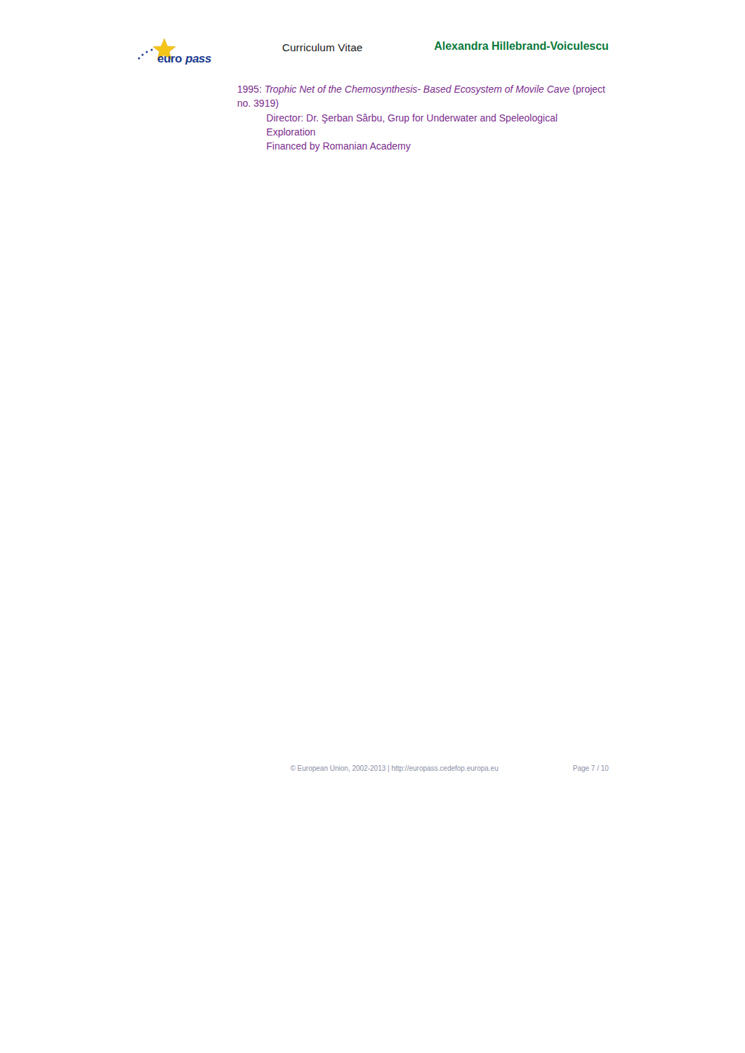euro pass
Curriculum Vitae
Alexandra Hillebrand-Voiculescu
1995: Trophic Net of the Chemosynthesis- Based Ecosystem of Movile Cave (project no. 3919) Director: Dr. Şerban Sârbu, Grup for Underwater and Speleological Exploration Financed by Romanian Academy
© European Union, 2002-2013 | http://europass.cedefop.europa.eu
Page 7 / 10